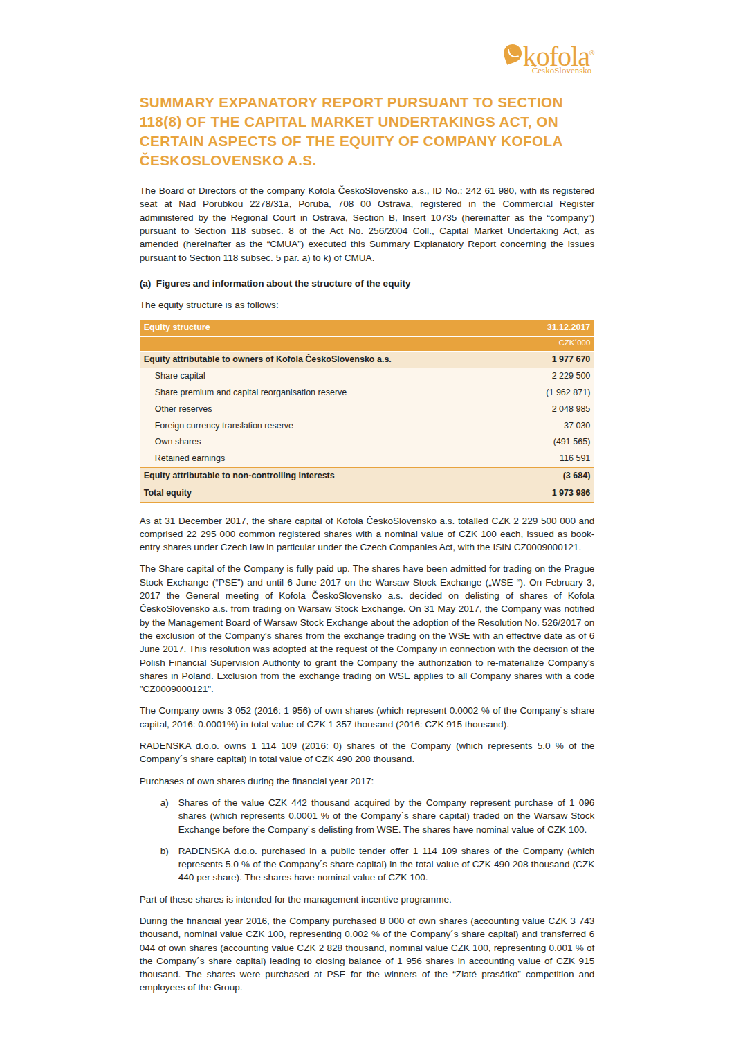kofola® ČeskoSlovensko
Summary Expanatory Report Pursuant to Section 118(8) of the Capital Market Undertakings Act, on Certain Aspects of the Equity of Company Kofola ČeskoSlovensko a.s.
The Board of Directors of the company Kofola ČeskoSlovensko a.s., ID No.: 242 61 980, with its registered seat at Nad Porubkou 2278/31a, Poruba, 708 00 Ostrava, registered in the Commercial Register administered by the Regional Court in Ostrava, Section B, Insert 10735 (hereinafter as the “company”) pursuant to Section 118 subsec. 8 of the Act No. 256/2004 Coll., Capital Market Undertaking Act, as amended (hereinafter as the “CMUA”) executed this Summary Explanatory Report concerning the issues pursuant to Section 118 subsec. 5 par. a) to k) of CMUA.
(a) Figures and information about the structure of the equity
The equity structure is as follows:
| Equity structure | 31.12.2017 |
| --- | --- |
| | CZK´000 |
| Equity attributable to owners of Kofola ČeskoSlovensko a.s. | 1 977 670 |
| Share capital | 2 229 500 |
| Share premium and capital reorganisation reserve | (1 962 871) |
| Other reserves | 2 048 985 |
| Foreign currency translation reserve | 37 030 |
| Own shares | (491 565) |
| Retained earnings | 116 591 |
| Equity attributable to non-controlling interests | (3 684) |
| Total equity | 1 973 986 |
As at 31 December 2017, the share capital of Kofola ČeskoSlovensko a.s. totalled CZK 2 229 500 000 and comprised 22 295 000 common registered shares with a nominal value of CZK 100 each, issued as book-entry shares under Czech law in particular under the Czech Companies Act, with the ISIN CZ0009000121.
The Share capital of the Company is fully paid up. The shares have been admitted for trading on the Prague Stock Exchange (“PSE”) and until 6 June 2017 on the Warsaw Stock Exchange („WSE “). On February 3, 2017 the General meeting of Kofola ČeskoSlovensko a.s. decided on delisting of shares of Kofola ČeskoSlovensko a.s. from trading on Warsaw Stock Exchange. On 31 May 2017, the Company was notified by the Management Board of Warsaw Stock Exchange about the adoption of the Resolution No. 526/2017 on the exclusion of the Company's shares from the exchange trading on the WSE with an effective date as of 6 June 2017. This resolution was adopted at the request of the Company in connection with the decision of the Polish Financial Supervision Authority to grant the Company the authorization to re-materialize Company's shares in Poland. Exclusion from the exchange trading on WSE applies to all Company shares with a code "CZ0009000121".
The Company owns 3 052 (2016: 1 956) of own shares (which represent 0.0002 % of the Company´s share capital, 2016: 0.0001%) in total value of CZK 1 357 thousand (2016: CZK 915 thousand).
RADENSKA d.o.o. owns 1 114 109 (2016: 0) shares of the Company (which represents 5.0 % of the Company´s share capital) in total value of CZK 490 208 thousand.
Purchases of own shares during the financial year 2017:
Shares of the value CZK 442 thousand acquired by the Company represent purchase of 1 096 shares (which represents 0.0001 % of the Company´s share capital) traded on the Warsaw Stock Exchange before the Company´s delisting from WSE. The shares have nominal value of CZK 100.
RADENSKA d.o.o. purchased in a public tender offer 1 114 109 shares of the Company (which represents 5.0 % of the Company´s share capital) in the total value of CZK 490 208 thousand (CZK 440 per share). The shares have nominal value of CZK 100.
Part of these shares is intended for the management incentive programme.
During the financial year 2016, the Company purchased 8 000 of own shares (accounting value CZK 3 743 thousand, nominal value CZK 100, representing 0.002 % of the Company´s share capital) and transferred 6 044 of own shares (accounting value CZK 2 828 thousand, nominal value CZK 100, representing 0.001 % of the Company´s share capital) leading to closing balance of 1 956 shares in accounting value of CZK 915 thousand. The shares were purchased at PSE for the winners of the “Zlaté prasátko” competition and employees of the Group.